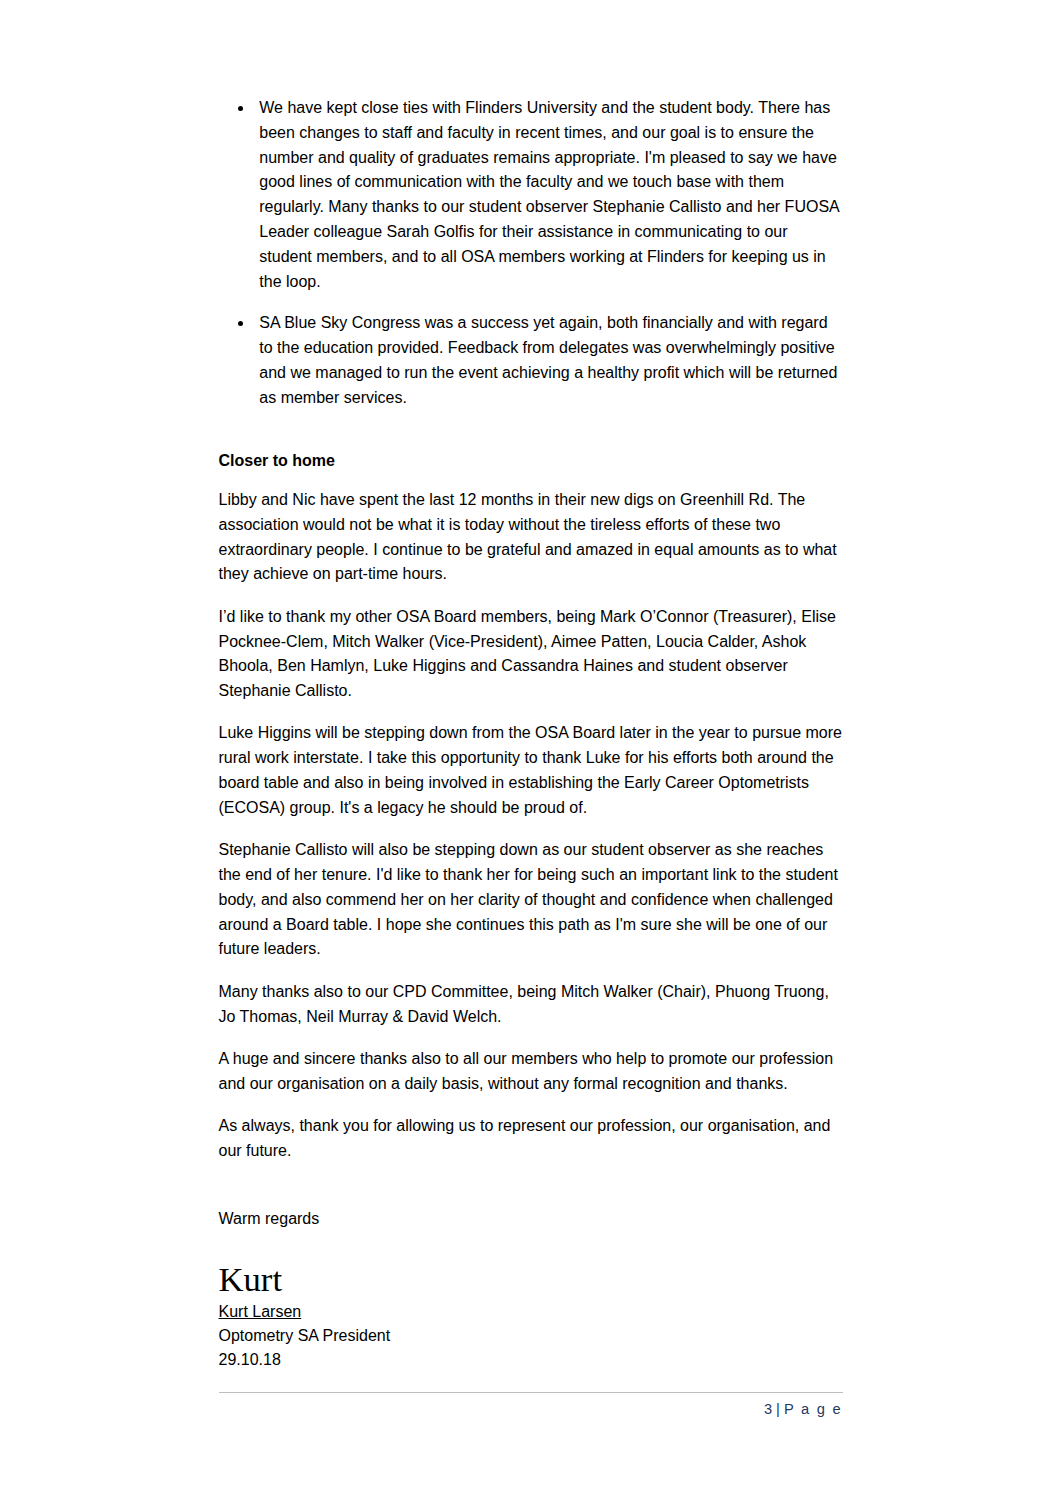We have kept close ties with Flinders University and the student body. There has been changes to staff and faculty in recent times, and our goal is to ensure the number and quality of graduates remains appropriate. I'm pleased to say we have good lines of communication with the faculty and we touch base with them regularly. Many thanks to our student observer Stephanie Callisto and her FUOSA Leader colleague Sarah Golfis for their assistance in communicating to our student members, and to all OSA members working at Flinders for keeping us in the loop.
SA Blue Sky Congress was a success yet again, both financially and with regard to the education provided. Feedback from delegates was overwhelmingly positive and we managed to run the event achieving a healthy profit which will be returned as member services.
Closer to home
Libby and Nic have spent the last 12 months in their new digs on Greenhill Rd. The association would not be what it is today without the tireless efforts of these two extraordinary people. I continue to be grateful and amazed in equal amounts as to what they achieve on part-time hours.
I’d like to thank my other OSA Board members, being Mark O’Connor (Treasurer), Elise Pocknee-Clem, Mitch Walker (Vice-President), Aimee Patten, Loucia Calder, Ashok Bhoola, Ben Hamlyn, Luke Higgins and Cassandra Haines and student observer Stephanie Callisto.
Luke Higgins will be stepping down from the OSA Board later in the year to pursue more rural work interstate. I take this opportunity to thank Luke for his efforts both around the board table and also in being involved in establishing the Early Career Optometrists (ECOSA) group. It's a legacy he should be proud of.
Stephanie Callisto will also be stepping down as our student observer as she reaches the end of her tenure. I'd like to thank her for being such an important link to the student body, and also commend her on her clarity of thought and confidence when challenged around a Board table. I hope she continues this path as I'm sure she will be one of our future leaders.
Many thanks also to our CPD Committee, being Mitch Walker (Chair), Phuong Truong, Jo Thomas, Neil Murray & David Welch.
A huge and sincere thanks also to all our members who help to promote our profession and our organisation on a daily basis, without any formal recognition and thanks.
As always, thank you for allowing us to represent our profession, our organisation, and our future.
Warm regards
Kurt
Kurt Larsen
Optometry SA President
29.10.18
3 | P a g e